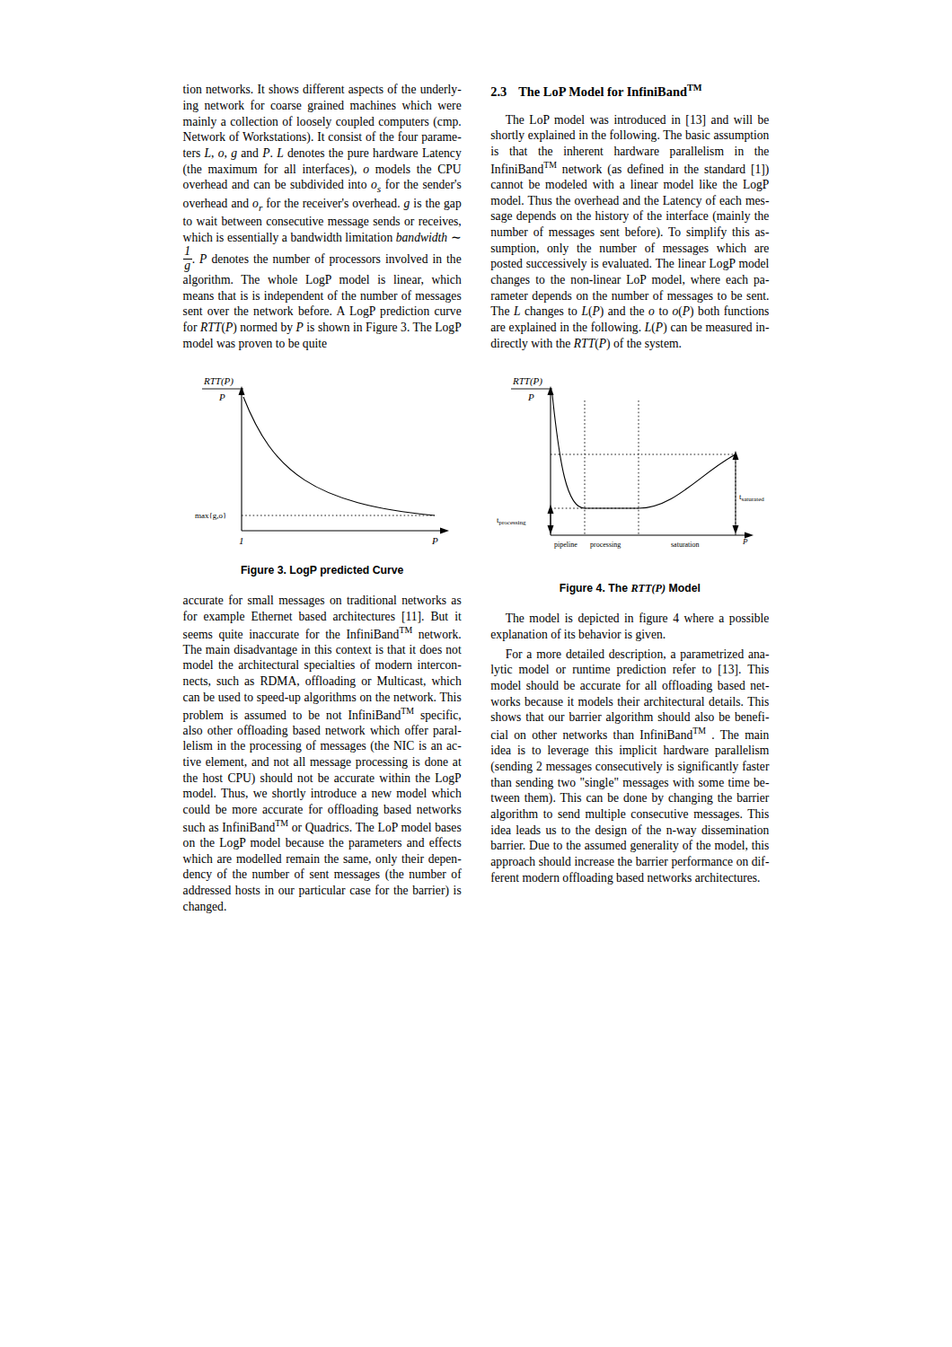tion networks. It shows different aspects of the underlying network for coarse grained machines which were mainly a collection of loosely coupled computers (cmp. Network of Workstations). It consist of the four parameters L, o, g and P. L denotes the pure hardware Latency (the maximum for all interfaces), o models the CPU overhead and can be subdivided into os for the sender's overhead and or for the receiver's overhead. g is the gap to wait between consecutive message sends or receives, which is essentially a bandwidth limitation bandwidth ∼ 1 g. P denotes the number of processors involved in the algorithm. The whole LogP model is linear, which means that is is independent of the number of messages sent over the network before. A LogP prediction curve for RTT(P) normed by P is shown in Figure 3. The LogP model was proven to be quite
RTT(P) P max{g,o} 1 P
Figure 3. LogP predicted Curve
accurate for small messages on traditional networks as for example Ethernet based architectures [11]. But it seems quite inaccurate for the InfiniBandTM network. The main disadvantage in this context is that it does not model the architectural specialties of modern interconnects, such as RDMA, offloading or Multicast, which can be used to speed-up algorithms on the network. This problem is assumed to be not InfiniBandTM specific, also other offloading based network which offer parallelism in the processing of messages (the NIC is an active element, and not all message processing is done at the host CPU) should not be accurate within the LogP model. Thus, we shortly introduce a new model which could be more accurate for offloading based networks such as InfiniBandTM or Quadrics. The LoP model bases on the LogP model because the parameters and effects which are modelled remain the same, only their dependency of the number of sent messages (the number of addressed hosts in our particular case for the barrier) is changed.
2.3 The LoP Model for InfiniBandTM
The LoP model was introduced in [13] and will be shortly explained in the following. The basic assumption is that the inherent hardware parallelism in the InfiniBandTM network (as defined in the standard [1]) cannot be modeled with a linear model like the LogP model. Thus the overhead and the Latency of each message depends on the history of the interface (mainly the number of messages sent before). To simplify this assumption, only the number of messages which are posted successively is evaluated. The linear LogP model changes to the non-linear LoP model, where each parameter depends on the number of messages to be sent. The L changes to L(P) and the o to o(P) both functions are explained in the following. L(P) can be measured indirectly with the RTT(P) of the system.
RTT(P) P tprocessing tsaturated pipeline processing saturation P
Figure 4. The RTT(P) Model
The model is depicted in figure 4 where a possible explanation of its behavior is given.
For a more detailed description, a parametrized analytic model or runtime prediction refer to [13]. This model should be accurate for all offloading based networks because it models their architectural details. This shows that our barrier algorithm should also be beneficial on other networks than InfiniBandTM . The main idea is to leverage this implicit hardware parallelism (sending 2 messages consecutively is significantly faster than sending two "single" messages with some time between them). This can be done by changing the barrier algorithm to send multiple consecutive messages. This idea leads us to the design of the n-way dissemination barrier. Due to the assumed generality of the model, this approach should increase the barrier performance on different modern offloading based networks architectures.